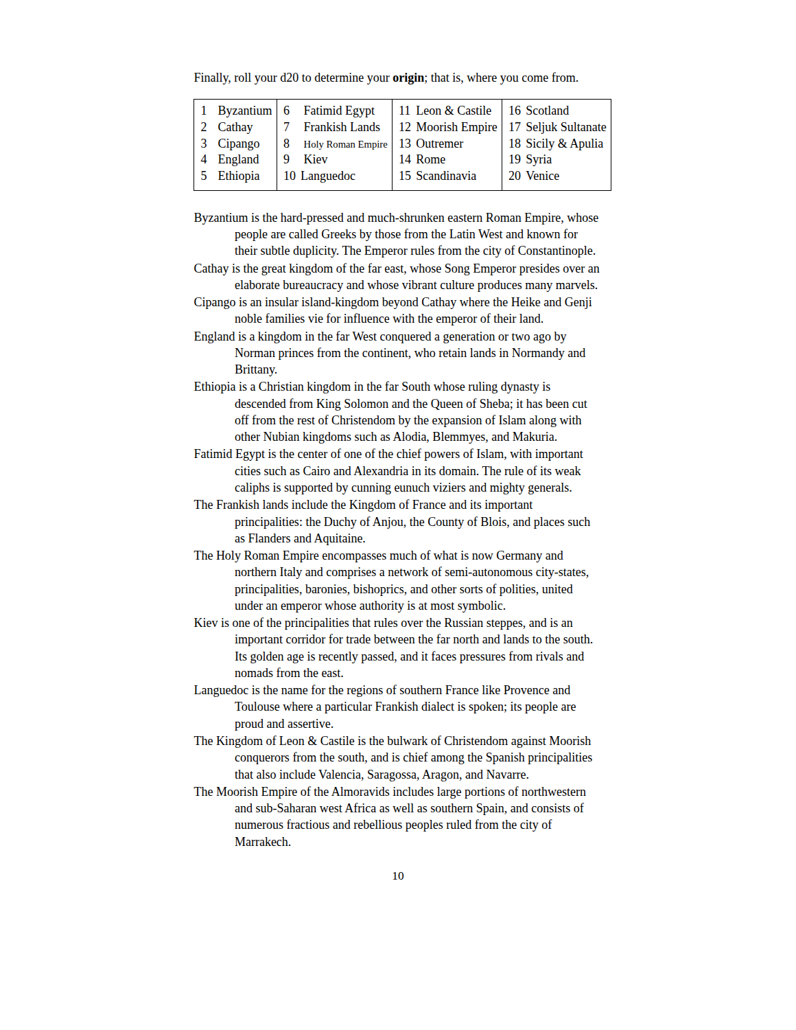Finally, roll your d20 to determine your origin; that is, where you come from.
| 1 Byzantium 2 Cathay 3 Cipango 4 England 5 Ethiopia | 6 Fatimid Egypt 7 Frankish Lands 8 Holy Roman Empire 9 Kiev 10 Languedoc | 11 Leon & Castile 12 Moorish Empire 13 Outremer 14 Rome 15 Scandinavia | 16 Scotland 17 Seljuk Sultanate 18 Sicily & Apulia 19 Syria 20 Venice |
Byzantium is the hard-pressed and much-shrunken eastern Roman Empire, whose people are called Greeks by those from the Latin West and known for their subtle duplicity. The Emperor rules from the city of Constantinople.
Cathay is the great kingdom of the far east, whose Song Emperor presides over an elaborate bureaucracy and whose vibrant culture produces many marvels.
Cipango is an insular island-kingdom beyond Cathay where the Heike and Genji noble families vie for influence with the emperor of their land.
England is a kingdom in the far West conquered a generation or two ago by Norman princes from the continent, who retain lands in Normandy and Brittany.
Ethiopia is a Christian kingdom in the far South whose ruling dynasty is descended from King Solomon and the Queen of Sheba; it has been cut off from the rest of Christendom by the expansion of Islam along with other Nubian kingdoms such as Alodia, Blemmyes, and Makuria.
Fatimid Egypt is the center of one of the chief powers of Islam, with important cities such as Cairo and Alexandria in its domain. The rule of its weak caliphs is supported by cunning eunuch viziers and mighty generals.
The Frankish lands include the Kingdom of France and its important principalities: the Duchy of Anjou, the County of Blois, and places such as Flanders and Aquitaine.
The Holy Roman Empire encompasses much of what is now Germany and northern Italy and comprises a network of semi-autonomous city-states, principalities, baronies, bishoprics, and other sorts of polities, united under an emperor whose authority is at most symbolic.
Kiev is one of the principalities that rules over the Russian steppes, and is an important corridor for trade between the far north and lands to the south. Its golden age is recently passed, and it faces pressures from rivals and nomads from the east.
Languedoc is the name for the regions of southern France like Provence and Toulouse where a particular Frankish dialect is spoken; its people are proud and assertive.
The Kingdom of Leon & Castile is the bulwark of Christendom against Moorish conquerors from the south, and is chief among the Spanish principalities that also include Valencia, Saragossa, Aragon, and Navarre.
The Moorish Empire of the Almoravids includes large portions of northwestern and sub-Saharan west Africa as well as southern Spain, and consists of numerous fractious and rebellious peoples ruled from the city of Marrakech.
10